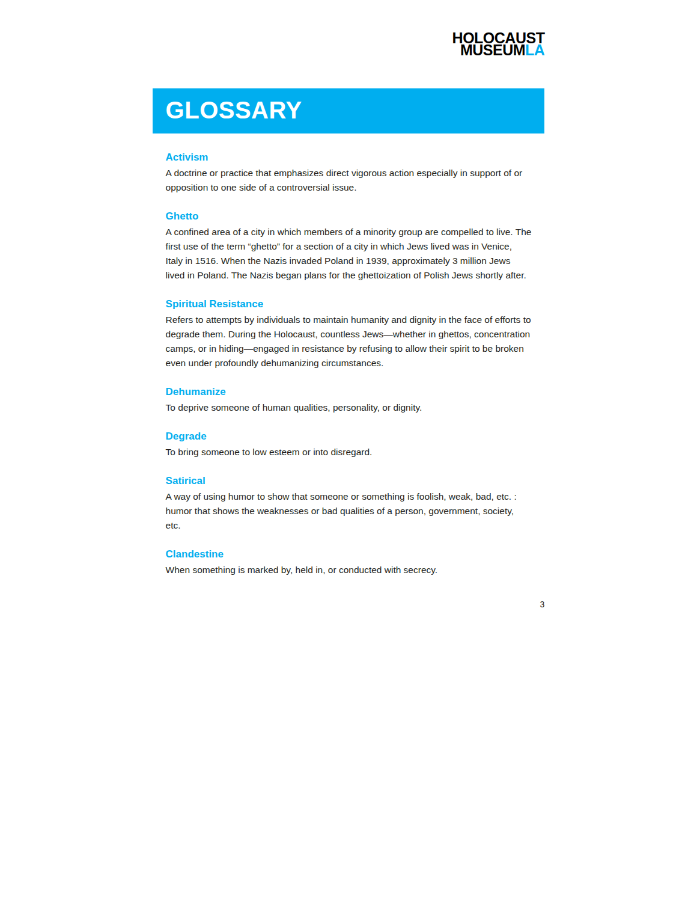HOLOCAUST MUSEUM LA
GLOSSARY
Activism
A doctrine or practice that emphasizes direct vigorous action especially in support of or opposition to one side of a controversial issue.
Ghetto
A confined area of a city in which members of a minority group are compelled to live. The first use of the term “ghetto” for a section of a city in which Jews lived was in Venice, Italy in 1516. When the Nazis invaded Poland in 1939, approximately 3 million Jews lived in Poland. The Nazis began plans for the ghettoization of Polish Jews shortly after.
Spiritual Resistance
Refers to attempts by individuals to maintain humanity and dignity in the face of efforts to degrade them. During the Holocaust, countless Jews—whether in ghettos, concentration camps, or in hiding—engaged in resistance by refusing to allow their spirit to be broken even under profoundly dehumanizing circumstances.
Dehumanize
To deprive someone of human qualities, personality, or dignity.
Degrade
To bring someone to low esteem or into disregard.
Satirical
A way of using humor to show that someone or something is foolish, weak, bad, etc. : humor that shows the weaknesses or bad qualities of a person, government, society, etc.
Clandestine
When something is marked by, held in, or conducted with secrecy.
3